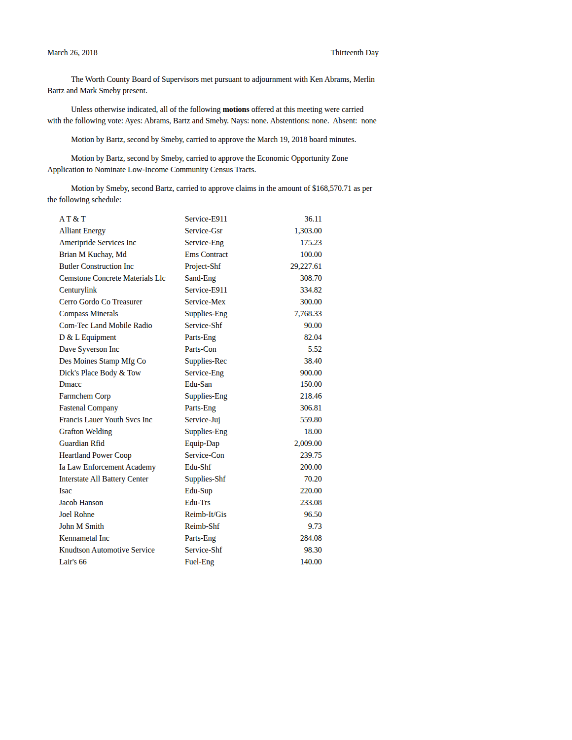March 26, 2018 Thirteenth Day
The Worth County Board of Supervisors met pursuant to adjournment with Ken Abrams, Merlin Bartz and Mark Smeby present.
Unless otherwise indicated, all of the following motions offered at this meeting were carried with the following vote: Ayes: Abrams, Bartz and Smeby. Nays: none. Abstentions: none. Absent: none
Motion by Bartz, second by Smeby, carried to approve the March 19, 2018 board minutes.
Motion by Bartz, second by Smeby, carried to approve the Economic Opportunity Zone Application to Nominate Low-Income Community Census Tracts.
Motion by Smeby, second Bartz, carried to approve claims in the amount of $168,570.71 as per the following schedule:
| A T & T | Service-E911 | 36.11 |
| Alliant Energy | Service-Gsr | 1,303.00 |
| Ameripride Services Inc | Service-Eng | 175.23 |
| Brian M Kuchay, Md | Ems Contract | 100.00 |
| Butler Construction Inc | Project-Shf | 29,227.61 |
| Cemstone Concrete Materials Llc | Sand-Eng | 308.70 |
| Centurylink | Service-E911 | 334.82 |
| Cerro Gordo Co Treasurer | Service-Mex | 300.00 |
| Compass Minerals | Supplies-Eng | 7,768.33 |
| Com-Tec Land Mobile Radio | Service-Shf | 90.00 |
| D & L Equipment | Parts-Eng | 82.04 |
| Dave Syverson Inc | Parts-Con | 5.52 |
| Des Moines Stamp Mfg Co | Supplies-Rec | 38.40 |
| Dick's Place Body & Tow | Service-Eng | 900.00 |
| Dmacc | Edu-San | 150.00 |
| Farmchem Corp | Supplies-Eng | 218.46 |
| Fastenal Company | Parts-Eng | 306.81 |
| Francis Lauer Youth Svcs Inc | Service-Juj | 559.80 |
| Grafton Welding | Supplies-Eng | 18.00 |
| Guardian Rfid | Equip-Dap | 2,009.00 |
| Heartland Power Coop | Service-Con | 239.75 |
| Ia Law Enforcement Academy | Edu-Shf | 200.00 |
| Interstate All Battery Center | Supplies-Shf | 70.20 |
| Isac | Edu-Sup | 220.00 |
| Jacob Hanson | Edu-Trs | 233.08 |
| Joel Rohne | Reimb-It/Gis | 96.50 |
| John M Smith | Reimb-Shf | 9.73 |
| Kennametal Inc | Parts-Eng | 284.08 |
| Knudtson Automotive Service | Service-Shf | 98.30 |
| Lair's 66 | Fuel-Eng | 140.00 |